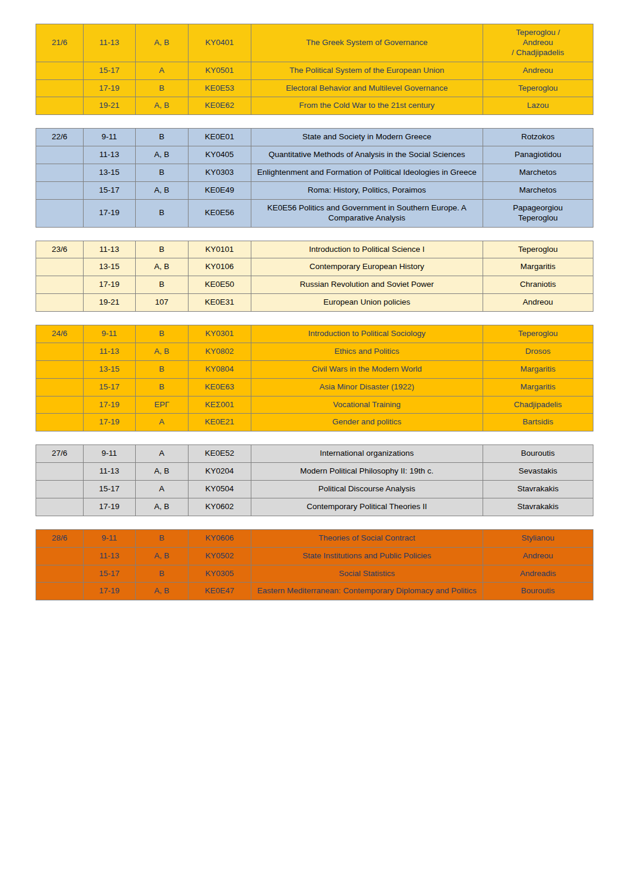| 21/6 | 11-13 | A, B | KY0401 | The Greek System of Governance | Teperoglou / Andreou / Chadjipadelis |
| | 15-17 | A | KY0501 | The Political System of the European Union | Andreou |
| | 17-19 | B | KE0E53 | Electoral Behavior and Multilevel Governance | Teperoglou |
| | 19-21 | A, B | KE0E62 | From the Cold War to the 21st century | Lazou |
| 22/6 | 9-11 | B | KE0E01 | State and Society in Modern Greece | Rotzokos |
| | 11-13 | A, B | KY0405 | Quantitative Methods of Analysis in the Social Sciences | Panagiotidou |
| | 13-15 | B | KY0303 | Enlightenment and Formation of Political Ideologies in Greece | Marchetos |
| | 15-17 | A, B | KE0E49 | Roma: History, Politics, Poraimos | Marchetos |
| | 17-19 | B | KE0E56 | KE0E56 Politics and Government in Southern Europe. A Comparative Analysis | Papageorgiou Teperoglou |
| 23/6 | 11-13 | B | KY0101 | Introduction to Political Science I | Teperoglou |
| | 13-15 | A, B | KY0106 | Contemporary European History | Margaritis |
| | 17-19 | B | KE0E50 | Russian Revolution and Soviet Power | Chraniotis |
| | 19-21 | 107 | KE0E31 | European Union policies | Andreou |
| 24/6 | 9-11 | B | KY0301 | Introduction to Political Sociology | Teperoglou |
| | 11-13 | A, B | KY0802 | Ethics and Politics | Drosos |
| | 13-15 | B | KY0804 | Civil Wars in the Modern World | Margaritis |
| | 15-17 | B | KE0E63 | Asia Minor Disaster (1922) | Margaritis |
| | 17-19 | ΕΡΓ | ΚΕΣ001 | Vocational Training | Chadjipadelis |
| | 17-19 | A | KE0E21 | Gender and politics | Bartsidis |
| 27/6 | 9-11 | A | KE0E52 | International organizations | Bouroutis |
| | 11-13 | A, B | KY0204 | Modern Political Philosophy II: 19th c. | Sevastakis |
| | 15-17 | A | KY0504 | Political Discourse Analysis | Stavrakakis |
| | 17-19 | A, B | KY0602 | Contemporary Political Theories II | Stavrakakis |
| 28/6 | 9-11 | B | KY0606 | Theories of Social Contract | Stylianou |
| | 11-13 | A, B | KY0502 | State Institutions and Public Policies | Andreou |
| | 15-17 | B | KY0305 | Social Statistics | Andreadis |
| | 17-19 | A, B | KE0E47 | Eastern Mediterranean: Contemporary Diplomacy and Politics | Bouroutis |